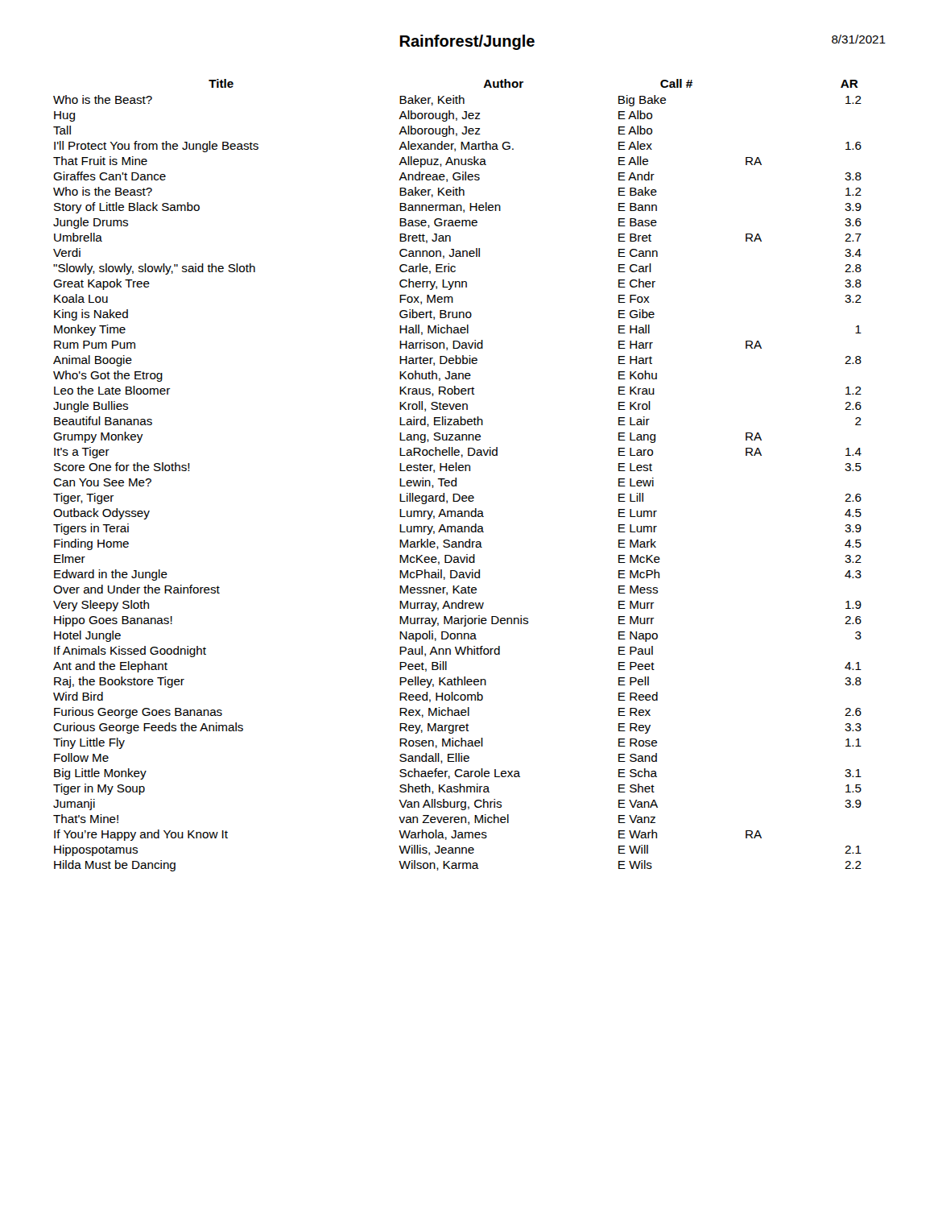Rainforest/Jungle
8/31/2021
| Title | Author | Call # | | AR |
| --- | --- | --- | --- | --- |
| Who is the Beast? | Baker, Keith | Big Bake | | 1.2 |
| Hug | Alborough, Jez | E Albo | | |
| Tall | Alborough, Jez | E Albo | | |
| I'll Protect You from the Jungle Beasts | Alexander, Martha G. | E Alex | | 1.6 |
| That Fruit is Mine | Allepuz, Anuska | E Alle | RA | |
| Giraffes Can't Dance | Andreae, Giles | E Andr | | 3.8 |
| Who is the Beast? | Baker, Keith | E Bake | | 1.2 |
| Story of Little Black Sambo | Bannerman, Helen | E Bann | | 3.9 |
| Jungle Drums | Base, Graeme | E Base | | 3.6 |
| Umbrella | Brett, Jan | E Bret | RA | 2.7 |
| Verdi | Cannon, Janell | E Cann | | 3.4 |
| "Slowly, slowly, slowly," said the Sloth | Carle, Eric | E Carl | | 2.8 |
| Great Kapok Tree | Cherry, Lynn | E Cher | | 3.8 |
| Koala Lou | Fox, Mem | E Fox | | 3.2 |
| King is Naked | Gibert, Bruno | E Gibe | | |
| Monkey Time | Hall, Michael | E Hall | | 1 |
| Rum Pum Pum | Harrison, David | E Harr | RA | |
| Animal Boogie | Harter, Debbie | E Hart | | 2.8 |
| Who's Got the Etrog | Kohuth, Jane | E Kohu | | |
| Leo the Late Bloomer | Kraus, Robert | E Krau | | 1.2 |
| Jungle Bullies | Kroll, Steven | E Krol | | 2.6 |
| Beautiful Bananas | Laird, Elizabeth | E Lair | | 2 |
| Grumpy Monkey | Lang, Suzanne | E Lang | RA | |
| It's a Tiger | LaRochelle, David | E Laro | RA | 1.4 |
| Score One for the Sloths! | Lester, Helen | E Lest | | 3.5 |
| Can You See Me? | Lewin, Ted | E Lewi | | |
| Tiger, Tiger | Lillegard, Dee | E Lill | | 2.6 |
| Outback Odyssey | Lumry, Amanda | E Lumr | | 4.5 |
| Tigers in Terai | Lumry, Amanda | E Lumr | | 3.9 |
| Finding Home | Markle, Sandra | E Mark | | 4.5 |
| Elmer | McKee, David | E McKe | | 3.2 |
| Edward in the Jungle | McPhail, David | E McPh | | 4.3 |
| Over and Under the Rainforest | Messner, Kate | E Mess | | |
| Very Sleepy Sloth | Murray, Andrew | E Murr | | 1.9 |
| Hippo Goes Bananas! | Murray, Marjorie Dennis | E Murr | | 2.6 |
| Hotel Jungle | Napoli, Donna | E Napo | | 3 |
| If Animals Kissed Goodnight | Paul, Ann Whitford | E Paul | | |
| Ant and the Elephant | Peet, Bill | E Peet | | 4.1 |
| Raj, the Bookstore Tiger | Pelley, Kathleen | E Pell | | 3.8 |
| Wird Bird | Reed, Holcomb | E Reed | | |
| Furious George Goes Bananas | Rex, Michael | E Rex | | 2.6 |
| Curious George Feeds the Animals | Rey, Margret | E Rey | | 3.3 |
| Tiny Little Fly | Rosen, Michael | E Rose | | 1.1 |
| Follow Me | Sandall, Ellie | E Sand | | |
| Big Little Monkey | Schaefer, Carole Lexa | E Scha | | 3.1 |
| Tiger in My Soup | Sheth, Kashmira | E Shet | | 1.5 |
| Jumanji | Van Allsburg, Chris | E VanA | | 3.9 |
| That's Mine! | van Zeveren, Michel | E Vanz | | |
| If You’re Happy and You Know It | Warhola, James | E Warh | RA | |
| Hippospotamus | Willis, Jeanne | E Will | | 2.1 |
| Hilda Must be Dancing | Wilson, Karma | E Wils | | 2.2 |